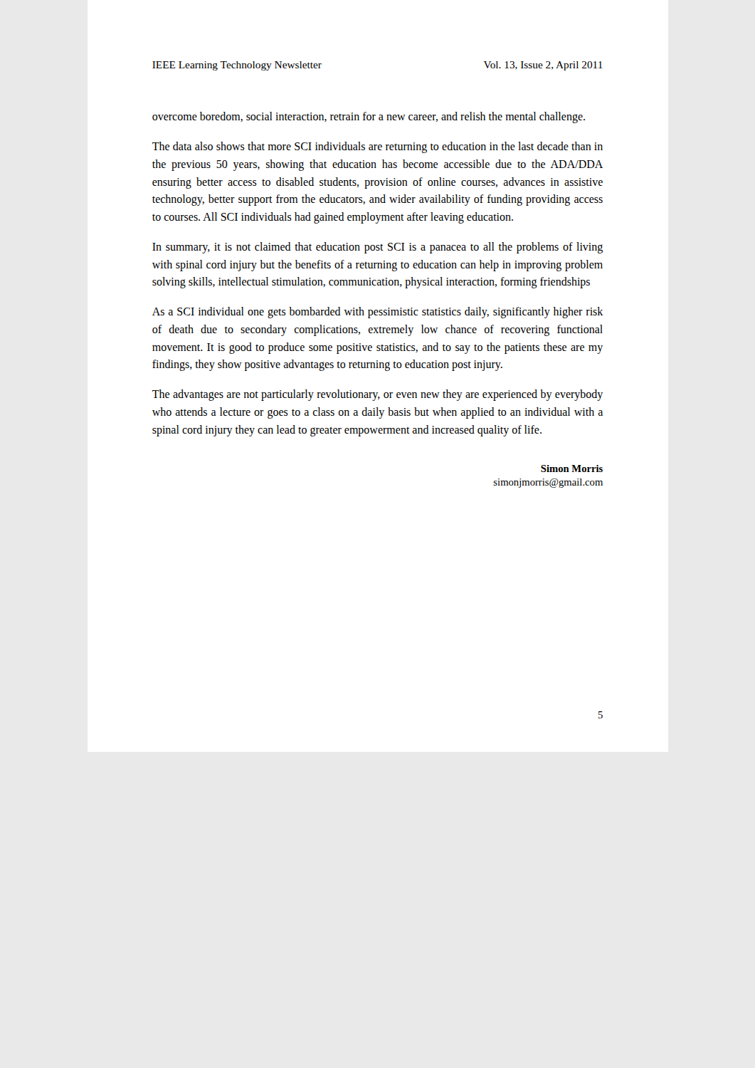IEEE Learning Technology Newsletter
Vol. 13, Issue 2, April 2011
overcome boredom, social interaction, retrain for a new career, and relish the mental challenge.
The data also shows that more SCI individuals are returning to education in the last decade than in the previous 50 years, showing that education has become accessible due to the ADA/DDA ensuring better access to disabled students, provision of online courses, advances in assistive technology, better support from the educators, and wider availability of funding providing access to courses. All SCI individuals had gained employment after leaving education.
In summary, it is not claimed that education post SCI is a panacea to all the problems of living with spinal cord injury but the benefits of a returning to education can help in improving problem solving skills, intellectual stimulation, communication, physical interaction, forming friendships
As a SCI individual one gets bombarded with pessimistic statistics daily, significantly higher risk of death due to secondary complications, extremely low chance of recovering functional movement. It is good to produce some positive statistics, and to say to the patients these are my findings, they show positive advantages to returning to education post injury.
The advantages are not particularly revolutionary, or even new they are experienced by everybody who attends a lecture or goes to a class on a daily basis but when applied to an individual with a spinal cord injury they can lead to greater empowerment and increased quality of life.
Simon Morris
simonjmorris@gmail.com
5